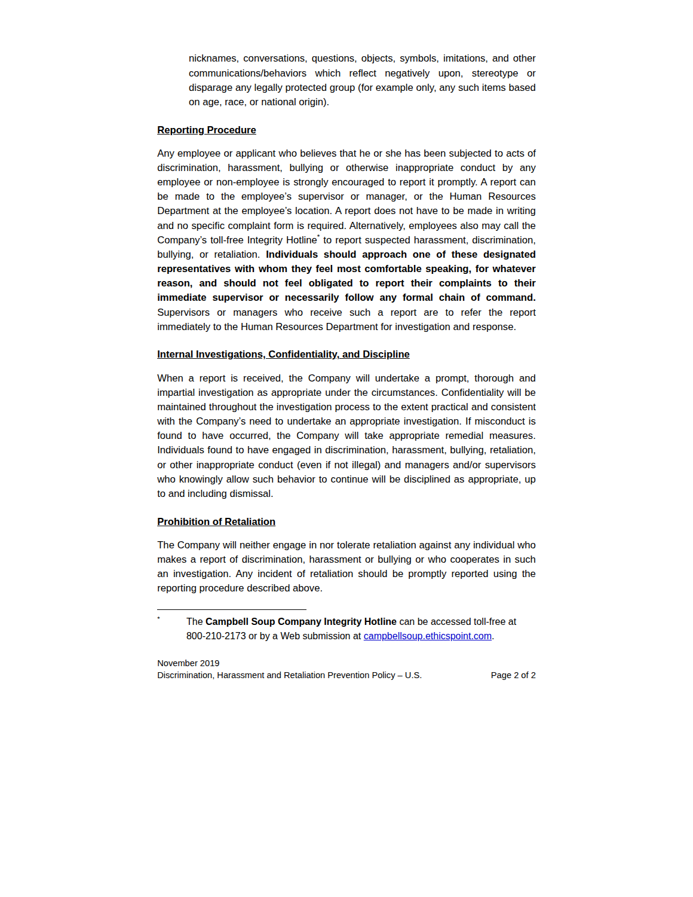nicknames, conversations, questions, objects, symbols, imitations, and other communications/behaviors which reflect negatively upon, stereotype or disparage any legally protected group (for example only, any such items based on age, race, or national origin).
Reporting Procedure
Any employee or applicant who believes that he or she has been subjected to acts of discrimination, harassment, bullying or otherwise inappropriate conduct by any employee or non-employee is strongly encouraged to report it promptly. A report can be made to the employee’s supervisor or manager, or the Human Resources Department at the employee’s location. A report does not have to be made in writing and no specific complaint form is required. Alternatively, employees also may call the Company’s toll-free Integrity Hotline* to report suspected harassment, discrimination, bullying, or retaliation. Individuals should approach one of these designated representatives with whom they feel most comfortable speaking, for whatever reason, and should not feel obligated to report their complaints to their immediate supervisor or necessarily follow any formal chain of command. Supervisors or managers who receive such a report are to refer the report immediately to the Human Resources Department for investigation and response.
Internal Investigations, Confidentiality, and Discipline
When a report is received, the Company will undertake a prompt, thorough and impartial investigation as appropriate under the circumstances. Confidentiality will be maintained throughout the investigation process to the extent practical and consistent with the Company’s need to undertake an appropriate investigation. If misconduct is found to have occurred, the Company will take appropriate remedial measures. Individuals found to have engaged in discrimination, harassment, bullying, retaliation, or other inappropriate conduct (even if not illegal) and managers and/or supervisors who knowingly allow such behavior to continue will be disciplined as appropriate, up to and including dismissal.
Prohibition of Retaliation
The Company will neither engage in nor tolerate retaliation against any individual who makes a report of discrimination, harassment or bullying or who cooperates in such an investigation. Any incident of retaliation should be promptly reported using the reporting procedure described above.
*
The Campbell Soup Company Integrity Hotline can be accessed toll-free at 800-210-2173 or by a Web submission at campbellsoup.ethicspoint.com.
November 2019
Discrimination, Harassment and Retaliation Prevention Policy – U.S.
Page 2 of 2